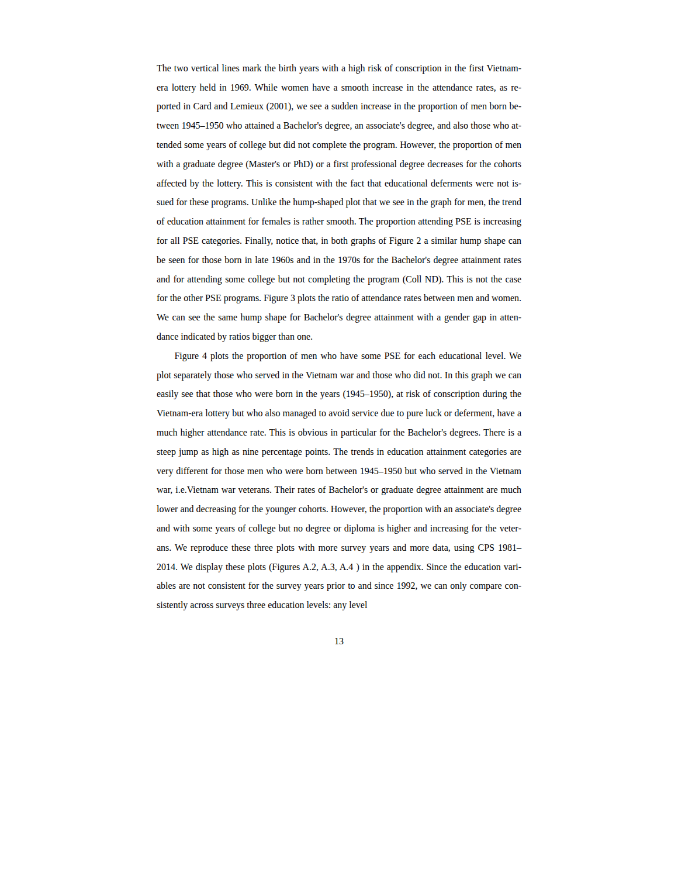The two vertical lines mark the birth years with a high risk of conscription in the first Vietnam-era lottery held in 1969. While women have a smooth increase in the attendance rates, as reported in Card and Lemieux (2001), we see a sudden increase in the proportion of men born between 1945–1950 who attained a Bachelor's degree, an associate's degree, and also those who attended some years of college but did not complete the program. However, the proportion of men with a graduate degree (Master's or PhD) or a first professional degree decreases for the cohorts affected by the lottery. This is consistent with the fact that educational deferments were not issued for these programs. Unlike the hump-shaped plot that we see in the graph for men, the trend of education attainment for females is rather smooth. The proportion attending PSE is increasing for all PSE categories. Finally, notice that, in both graphs of Figure 2 a similar hump shape can be seen for those born in late 1960s and in the 1970s for the Bachelor's degree attainment rates and for attending some college but not completing the program (Coll ND). This is not the case for the other PSE programs. Figure 3 plots the ratio of attendance rates between men and women. We can see the same hump shape for Bachelor's degree attainment with a gender gap in attendance indicated by ratios bigger than one.
Figure 4 plots the proportion of men who have some PSE for each educational level. We plot separately those who served in the Vietnam war and those who did not. In this graph we can easily see that those who were born in the years (1945–1950), at risk of conscription during the Vietnam-era lottery but who also managed to avoid service due to pure luck or deferment, have a much higher attendance rate. This is obvious in particular for the Bachelor's degrees. There is a steep jump as high as nine percentage points. The trends in education attainment categories are very different for those men who were born between 1945–1950 but who served in the Vietnam war, i.e.Vietnam war veterans. Their rates of Bachelor's or graduate degree attainment are much lower and decreasing for the younger cohorts. However, the proportion with an associate's degree and with some years of college but no degree or diploma is higher and increasing for the veterans. We reproduce these three plots with more survey years and more data, using CPS 1981–2014. We display these plots (Figures A.2, A.3, A.4 ) in the appendix. Since the education variables are not consistent for the survey years prior to and since 1992, we can only compare consistently across surveys three education levels: any level
13